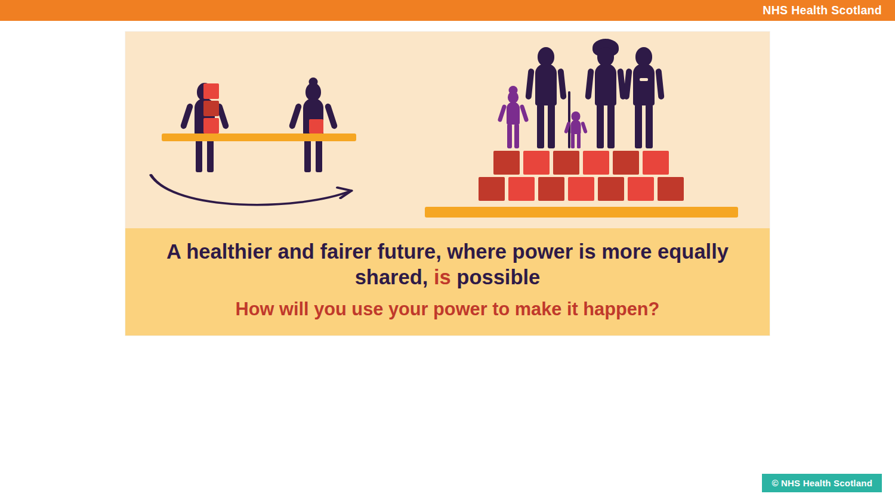NHS Health Scotland
A healthier and fairer future, where power is more equally shared, is possible
How will you use your power to make it happen?
© NHS Health Scotland